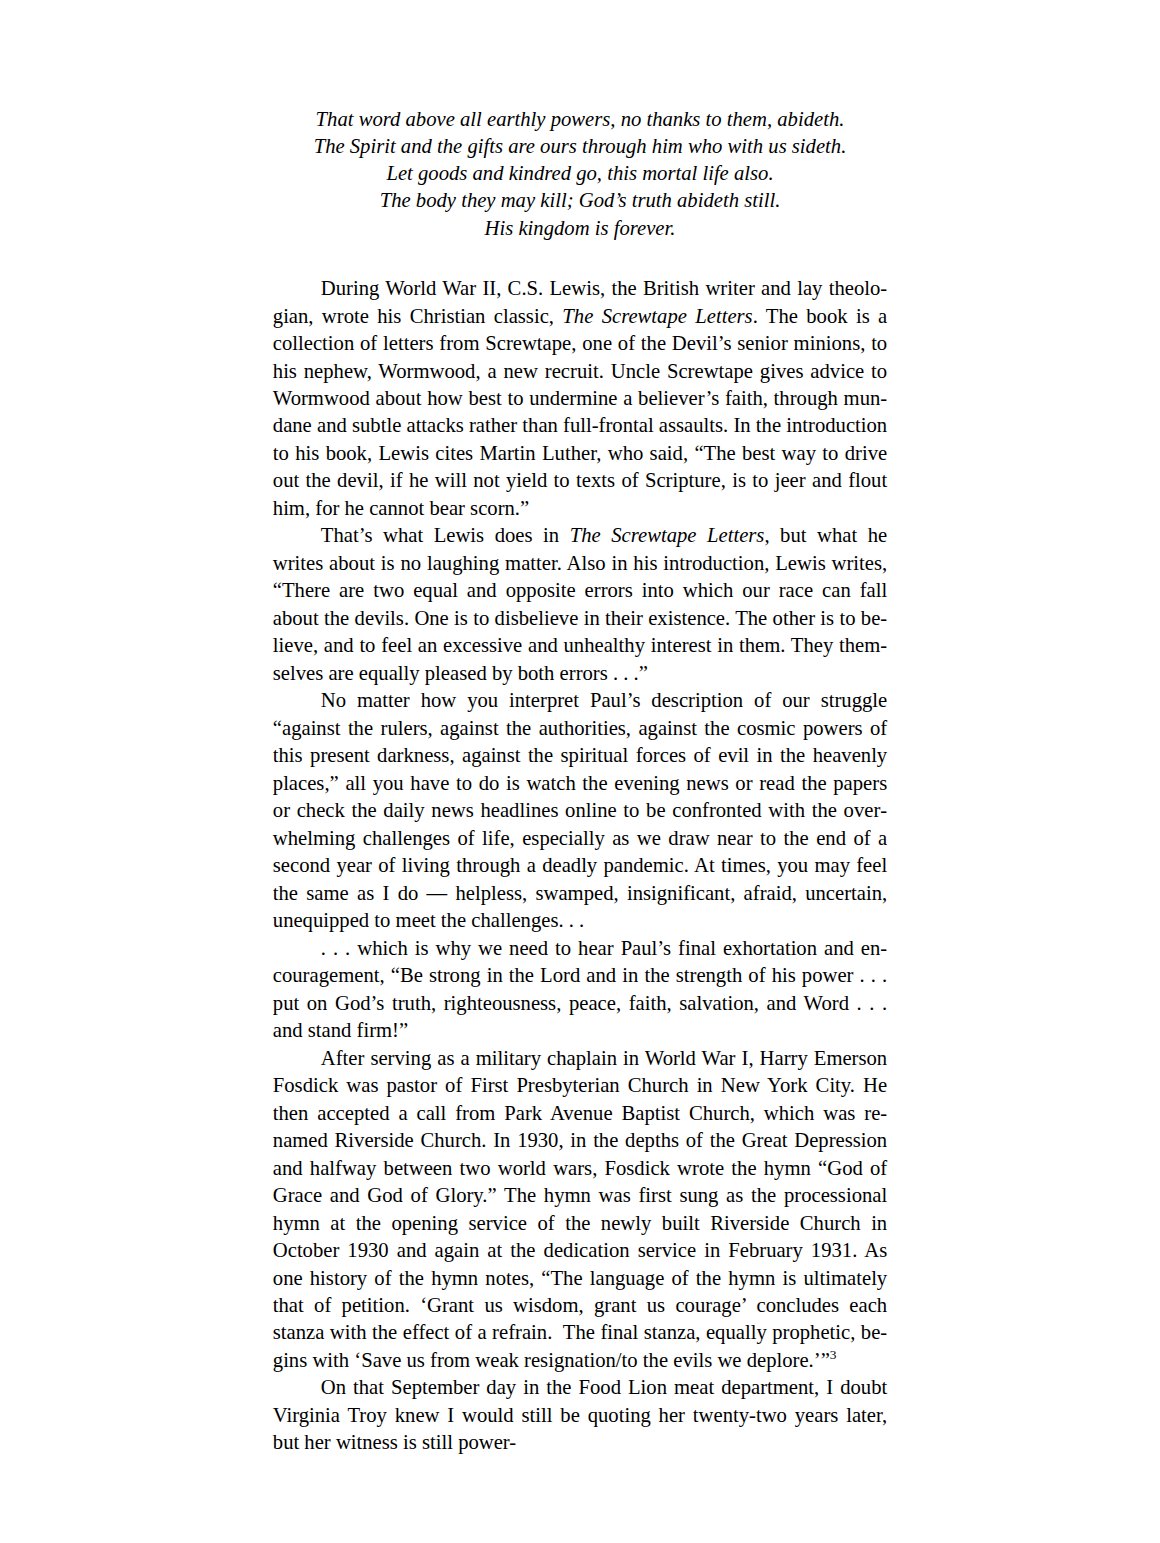That word above all earthly powers, no thanks to them, abideth.
The Spirit and the gifts are ours through him who with us sideth.
Let goods and kindred go, this mortal life also.
The body they may kill; God’s truth abideth still.
His kingdom is forever.
During World War II, C.S. Lewis, the British writer and lay theologian, wrote his Christian classic, The Screwtape Letters. The book is a collection of letters from Screwtape, one of the Devil’s senior minions, to his nephew, Wormwood, a new recruit. Uncle Screwtape gives advice to Wormwood about how best to undermine a believer’s faith, through mundane and subtle attacks rather than full-frontal assaults. In the introduction to his book, Lewis cites Martin Luther, who said, “The best way to drive out the devil, if he will not yield to texts of Scripture, is to jeer and flout him, for he cannot bear scorn.”
That’s what Lewis does in The Screwtape Letters, but what he writes about is no laughing matter. Also in his introduction, Lewis writes, “There are two equal and opposite errors into which our race can fall about the devils. One is to disbelieve in their existence. The other is to believe, and to feel an excessive and unhealthy interest in them. They themselves are equally pleased by both errors . . .”
No matter how you interpret Paul’s description of our struggle “against the rulers, against the authorities, against the cosmic powers of this present darkness, against the spiritual forces of evil in the heavenly places,” all you have to do is watch the evening news or read the papers or check the daily news headlines online to be confronted with the overwhelming challenges of life, especially as we draw near to the end of a second year of living through a deadly pandemic. At times, you may feel the same as I do — helpless, swamped, insignificant, afraid, uncertain, unequipped to meet the challenges. . .
. . . which is why we need to hear Paul’s final exhortation and encouragement, “Be strong in the Lord and in the strength of his power . . . put on God’s truth, righteousness, peace, faith, salvation, and Word . . . and stand firm!”
After serving as a military chaplain in World War I, Harry Emerson Fosdick was pastor of First Presbyterian Church in New York City. He then accepted a call from Park Avenue Baptist Church, which was renamed Riverside Church. In 1930, in the depths of the Great Depression and halfway between two world wars, Fosdick wrote the hymn “God of Grace and God of Glory.” The hymn was first sung as the processional hymn at the opening service of the newly built Riverside Church in October 1930 and again at the dedication service in February 1931. As one history of the hymn notes, “The language of the hymn is ultimately that of petition. ‘Grant us wisdom, grant us courage’ concludes each stanza with the effect of a refrain. The final stanza, equally prophetic, begins with ‘Save us from weak resignation/to the evils we deplore.’”3
On that September day in the Food Lion meat department, I doubt Virginia Troy knew I would still be quoting her twenty-two years later, but her witness is still power-